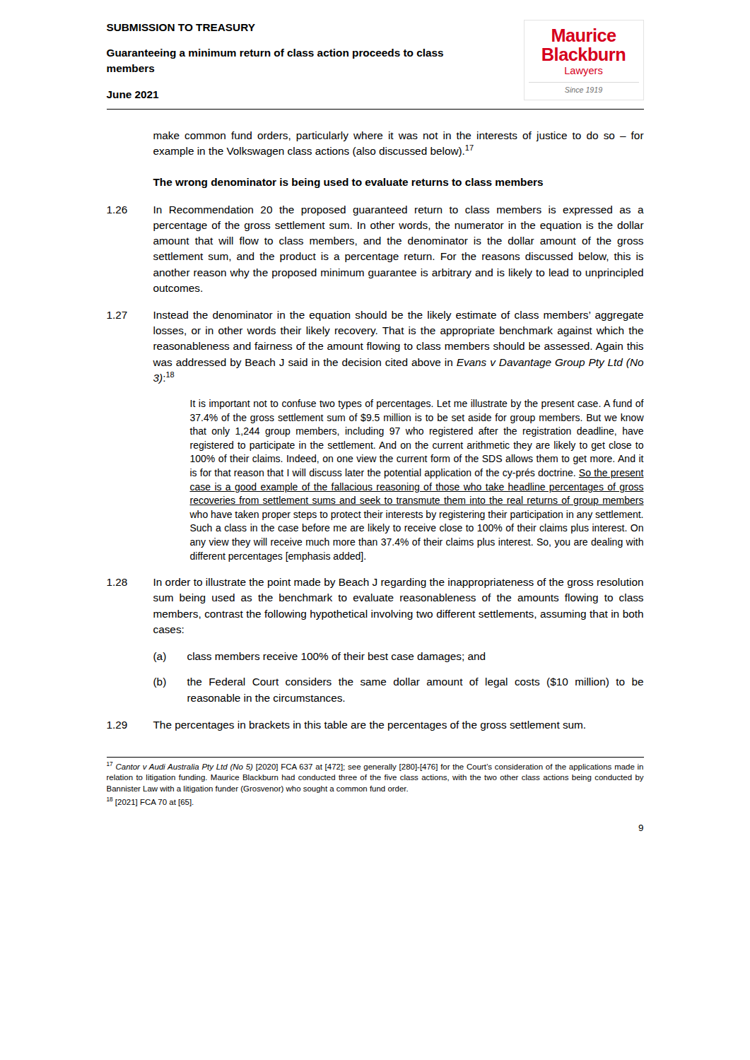SUBMISSION TO TREASURY
Guaranteeing a minimum return of class action proceeds to class members
June 2021
Maurice
Blackburn
Lawyers
Since 1919
make common fund orders, particularly where it was not in the interests of justice to do so – for example in the Volkswagen class actions (also discussed below).17
The wrong denominator is being used to evaluate returns to class members
1.26
In Recommendation 20 the proposed guaranteed return to class members is expressed as a percentage of the gross settlement sum. In other words, the numerator in the equation is the dollar amount that will flow to class members, and the denominator is the dollar amount of the gross settlement sum, and the product is a percentage return. For the reasons discussed below, this is another reason why the proposed minimum guarantee is arbitrary and is likely to lead to unprincipled outcomes.
1.27
Instead the denominator in the equation should be the likely estimate of class members’ aggregate losses, or in other words their likely recovery. That is the appropriate benchmark against which the reasonableness and fairness of the amount flowing to class members should be assessed. Again this was addressed by Beach J said in the decision cited above in Evans v Davantage Group Pty Ltd (No 3):18
It is important not to confuse two types of percentages. Let me illustrate by the present case. A fund of 37.4% of the gross settlement sum of $9.5 million is to be set aside for group members. But we know that only 1,244 group members, including 97 who registered after the registration deadline, have registered to participate in the settlement. And on the current arithmetic they are likely to get close to 100% of their claims. Indeed, on one view the current form of the SDS allows them to get more. And it is for that reason that I will discuss later the potential application of the cy-prés doctrine. So the present case is a good example of the fallacious reasoning of those who take headline percentages of gross recoveries from settlement sums and seek to transmute them into the real returns of group members who have taken proper steps to protect their interests by registering their participation in any settlement. Such a class in the case before me are likely to receive close to 100% of their claims plus interest. On any view they will receive much more than 37.4% of their claims plus interest. So, you are dealing with different percentages [emphasis added].
1.28
In order to illustrate the point made by Beach J regarding the inappropriateness of the gross resolution sum being used as the benchmark to evaluate reasonableness of the amounts flowing to class members, contrast the following hypothetical involving two different settlements, assuming that in both cases:
(a) class members receive 100% of their best case damages; and
(b) the Federal Court considers the same dollar amount of legal costs ($10 million) to be reasonable in the circumstances.
1.29
The percentages in brackets in this table are the percentages of the gross settlement sum.
17 Cantor v Audi Australia Pty Ltd (No 5) [2020] FCA 637 at [472]; see generally [280]-[476] for the Court’s consideration of the applications made in relation to litigation funding. Maurice Blackburn had conducted three of the five class actions, with the two other class actions being conducted by Bannister Law with a litigation funder (Grosvenor) who sought a common fund order.
18 [2021] FCA 70 at [65].
9